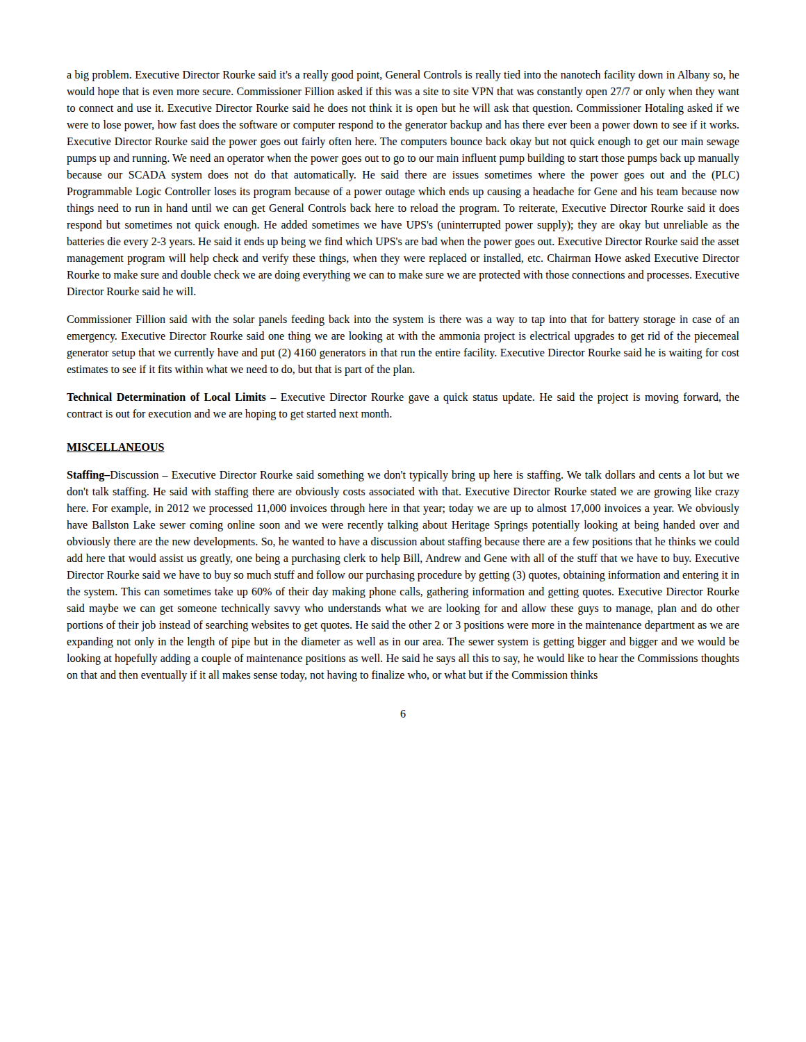a big problem. Executive Director Rourke said it's a really good point, General Controls is really tied into the nanotech facility down in Albany so, he would hope that is even more secure. Commissioner Fillion asked if this was a site to site VPN that was constantly open 27/7 or only when they want to connect and use it. Executive Director Rourke said he does not think it is open but he will ask that question. Commissioner Hotaling asked if we were to lose power, how fast does the software or computer respond to the generator backup and has there ever been a power down to see if it works. Executive Director Rourke said the power goes out fairly often here. The computers bounce back okay but not quick enough to get our main sewage pumps up and running. We need an operator when the power goes out to go to our main influent pump building to start those pumps back up manually because our SCADA system does not do that automatically. He said there are issues sometimes where the power goes out and the (PLC) Programmable Logic Controller loses its program because of a power outage which ends up causing a headache for Gene and his team because now things need to run in hand until we can get General Controls back here to reload the program. To reiterate, Executive Director Rourke said it does respond but sometimes not quick enough. He added sometimes we have UPS's (uninterrupted power supply); they are okay but unreliable as the batteries die every 2-3 years. He said it ends up being we find which UPS's are bad when the power goes out. Executive Director Rourke said the asset management program will help check and verify these things, when they were replaced or installed, etc. Chairman Howe asked Executive Director Rourke to make sure and double check we are doing everything we can to make sure we are protected with those connections and processes. Executive Director Rourke said he will.
Commissioner Fillion said with the solar panels feeding back into the system is there was a way to tap into that for battery storage in case of an emergency. Executive Director Rourke said one thing we are looking at with the ammonia project is electrical upgrades to get rid of the piecemeal generator setup that we currently have and put (2) 4160 generators in that run the entire facility. Executive Director Rourke said he is waiting for cost estimates to see if it fits within what we need to do, but that is part of the plan.
Technical Determination of Local Limits – Executive Director Rourke gave a quick status update. He said the project is moving forward, the contract is out for execution and we are hoping to get started next month.
MISCELLANEOUS
Staffing–Discussion – Executive Director Rourke said something we don't typically bring up here is staffing. We talk dollars and cents a lot but we don't talk staffing. He said with staffing there are obviously costs associated with that. Executive Director Rourke stated we are growing like crazy here. For example, in 2012 we processed 11,000 invoices through here in that year; today we are up to almost 17,000 invoices a year. We obviously have Ballston Lake sewer coming online soon and we were recently talking about Heritage Springs potentially looking at being handed over and obviously there are the new developments. So, he wanted to have a discussion about staffing because there are a few positions that he thinks we could add here that would assist us greatly, one being a purchasing clerk to help Bill, Andrew and Gene with all of the stuff that we have to buy. Executive Director Rourke said we have to buy so much stuff and follow our purchasing procedure by getting (3) quotes, obtaining information and entering it in the system. This can sometimes take up 60% of their day making phone calls, gathering information and getting quotes. Executive Director Rourke said maybe we can get someone technically savvy who understands what we are looking for and allow these guys to manage, plan and do other portions of their job instead of searching websites to get quotes. He said the other 2 or 3 positions were more in the maintenance department as we are expanding not only in the length of pipe but in the diameter as well as in our area. The sewer system is getting bigger and bigger and we would be looking at hopefully adding a couple of maintenance positions as well. He said he says all this to say, he would like to hear the Commissions thoughts on that and then eventually if it all makes sense today, not having to finalize who, or what but if the Commission thinks
6